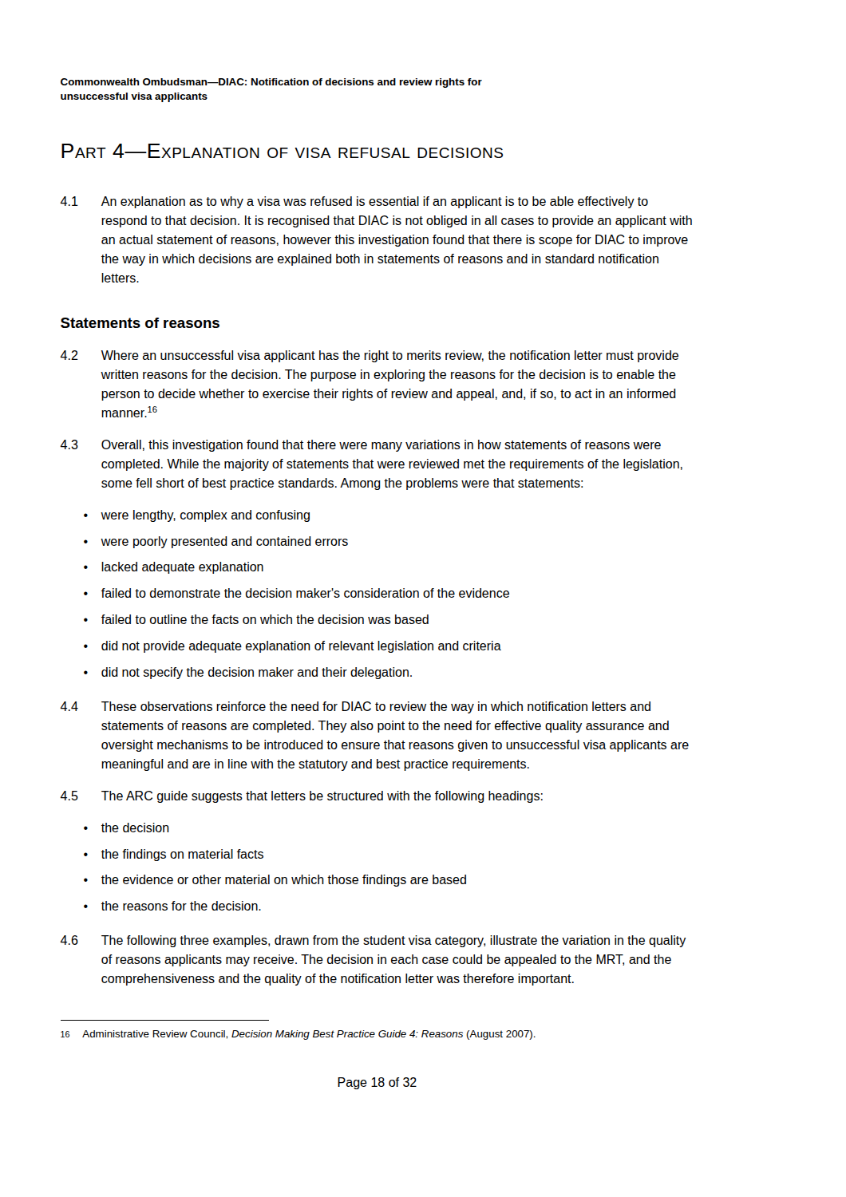Commonwealth Ombudsman—DIAC: Notification of decisions and review rights for
unsuccessful visa applicants
Part 4—Explanation of visa refusal decisions
4.1
An explanation as to why a visa was refused is essential if an applicant is to be able effectively to respond to that decision. It is recognised that DIAC is not obliged in all cases to provide an applicant with an actual statement of reasons, however this investigation found that there is scope for DIAC to improve the way in which decisions are explained both in statements of reasons and in standard notification letters.
Statements of reasons
4.2
Where an unsuccessful visa applicant has the right to merits review, the notification letter must provide written reasons for the decision. The purpose in exploring the reasons for the decision is to enable the person to decide whether to exercise their rights of review and appeal, and, if so, to act in an informed manner.16
4.3
Overall, this investigation found that there were many variations in how statements of reasons were completed. While the majority of statements that were reviewed met the requirements of the legislation, some fell short of best practice standards. Among the problems were that statements:
were lengthy, complex and confusing
were poorly presented and contained errors
lacked adequate explanation
failed to demonstrate the decision maker's consideration of the evidence
failed to outline the facts on which the decision was based
did not provide adequate explanation of relevant legislation and criteria
did not specify the decision maker and their delegation.
4.4
These observations reinforce the need for DIAC to review the way in which notification letters and statements of reasons are completed. They also point to the need for effective quality assurance and oversight mechanisms to be introduced to ensure that reasons given to unsuccessful visa applicants are meaningful and are in line with the statutory and best practice requirements.
4.5
The ARC guide suggests that letters be structured with the following headings:
the decision
the findings on material facts
the evidence or other material on which those findings are based
the reasons for the decision.
4.6
The following three examples, drawn from the student visa category, illustrate the variation in the quality of reasons applicants may receive. The decision in each case could be appealed to the MRT, and the comprehensiveness and the quality of the notification letter was therefore important.
16
Administrative Review Council, Decision Making Best Practice Guide 4: Reasons (August 2007).
Page 18 of 32